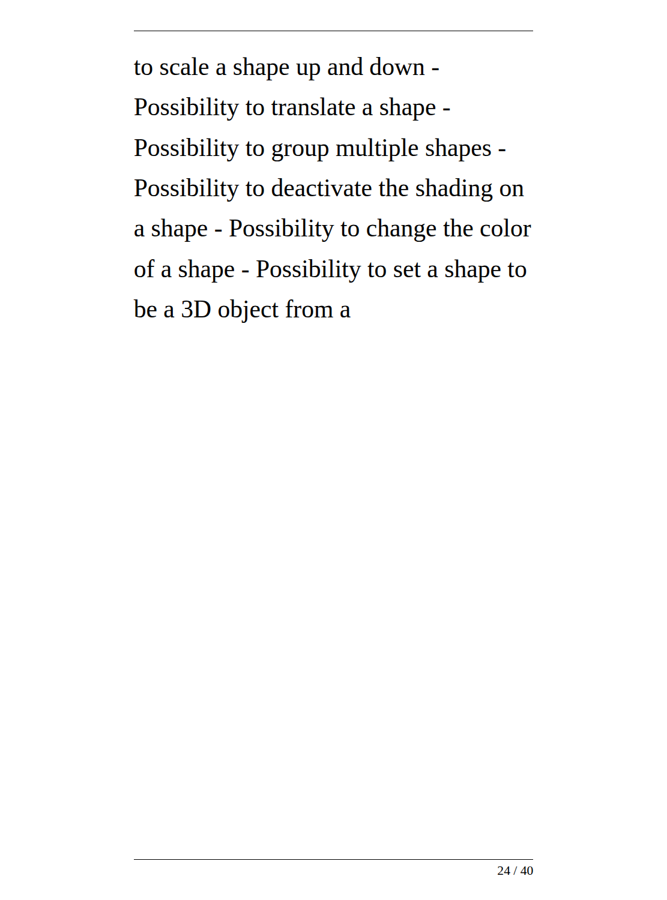to scale a shape up and down - Possibility to translate a shape - Possibility to group multiple shapes - Possibility to deactivate the shading on a shape - Possibility to change the color of a shape - Possibility to set a shape to be a 3D object from a
24 / 40